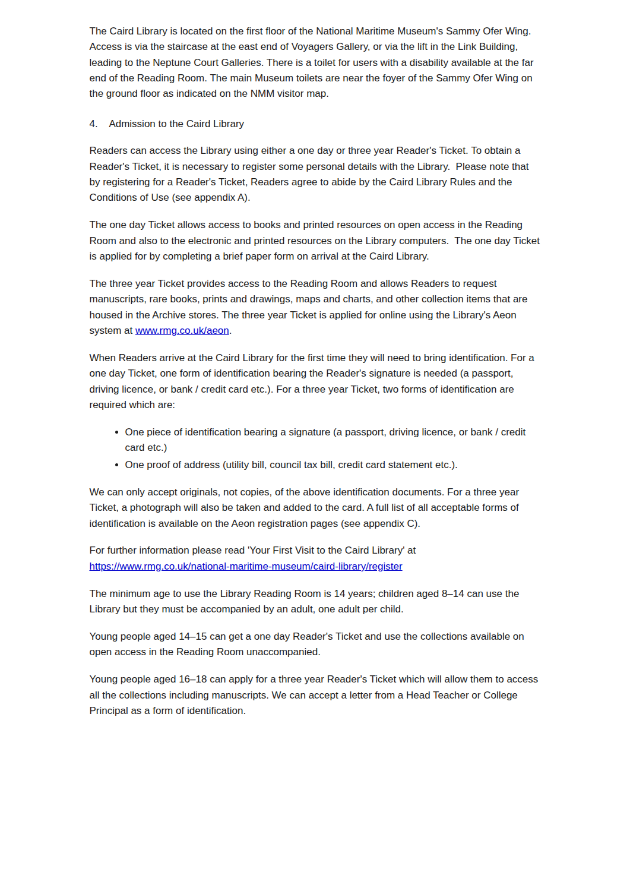The Caird Library is located on the first floor of the National Maritime Museum's Sammy Ofer Wing. Access is via the staircase at the east end of Voyagers Gallery, or via the lift in the Link Building, leading to the Neptune Court Galleries. There is a toilet for users with a disability available at the far end of the Reading Room. The main Museum toilets are near the foyer of the Sammy Ofer Wing on the ground floor as indicated on the NMM visitor map.
4. Admission to the Caird Library
Readers can access the Library using either a one day or three year Reader's Ticket. To obtain a Reader's Ticket, it is necessary to register some personal details with the Library. Please note that by registering for a Reader's Ticket, Readers agree to abide by the Caird Library Rules and the Conditions of Use (see appendix A).
The one day Ticket allows access to books and printed resources on open access in the Reading Room and also to the electronic and printed resources on the Library computers. The one day Ticket is applied for by completing a brief paper form on arrival at the Caird Library.
The three year Ticket provides access to the Reading Room and allows Readers to request manuscripts, rare books, prints and drawings, maps and charts, and other collection items that are housed in the Archive stores. The three year Ticket is applied for online using the Library's Aeon system at www.rmg.co.uk/aeon.
When Readers arrive at the Caird Library for the first time they will need to bring identification. For a one day Ticket, one form of identification bearing the Reader's signature is needed (a passport, driving licence, or bank / credit card etc.). For a three year Ticket, two forms of identification are required which are:
One piece of identification bearing a signature (a passport, driving licence, or bank / credit card etc.)
One proof of address (utility bill, council tax bill, credit card statement etc.).
We can only accept originals, not copies, of the above identification documents. For a three year Ticket, a photograph will also be taken and added to the card. A full list of all acceptable forms of identification is available on the Aeon registration pages (see appendix C).
For further information please read 'Your First Visit to the Caird Library' at
https://www.rmg.co.uk/national-maritime-museum/caird-library/register
The minimum age to use the Library Reading Room is 14 years; children aged 8–14 can use the Library but they must be accompanied by an adult, one adult per child.
Young people aged 14–15 can get a one day Reader's Ticket and use the collections available on open access in the Reading Room unaccompanied.
Young people aged 16–18 can apply for a three year Reader's Ticket which will allow them to access all the collections including manuscripts. We can accept a letter from a Head Teacher or College Principal as a form of identification.